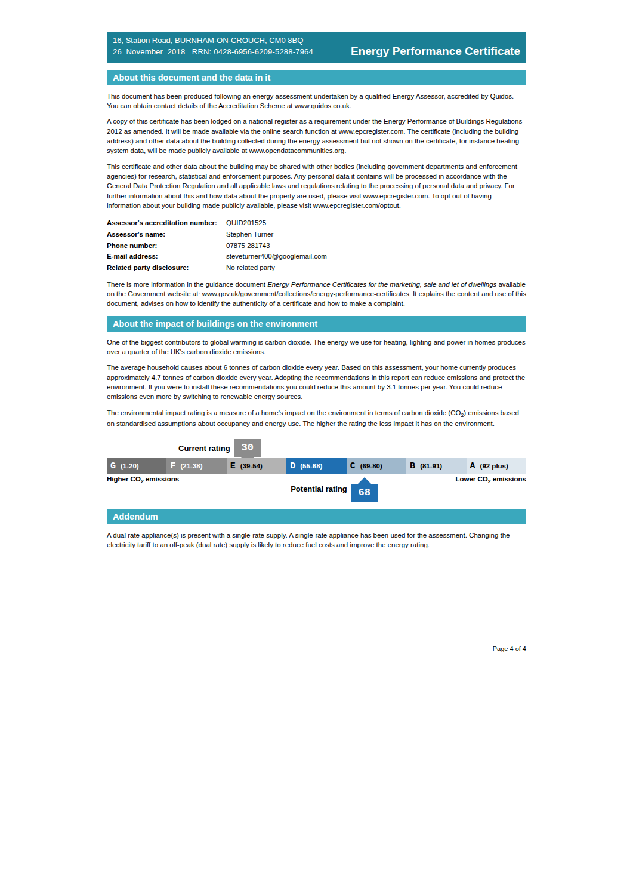16, Station Road, BURNHAM-ON-CROUCH, CM0 8BQ
26 November 2018 RRN: 0428-6956-6209-5288-7964
Energy Performance Certificate
About this document and the data in it
This document has been produced following an energy assessment undertaken by a qualified Energy Assessor, accredited by Quidos. You can obtain contact details of the Accreditation Scheme at www.quidos.co.uk.
A copy of this certificate has been lodged on a national register as a requirement under the Energy Performance of Buildings Regulations 2012 as amended. It will be made available via the online search function at www.epcregister.com. The certificate (including the building address) and other data about the building collected during the energy assessment but not shown on the certificate, for instance heating system data, will be made publicly available at www.opendatacommunities.org.
This certificate and other data about the building may be shared with other bodies (including government departments and enforcement agencies) for research, statistical and enforcement purposes. Any personal data it contains will be processed in accordance with the General Data Protection Regulation and all applicable laws and regulations relating to the processing of personal data and privacy. For further information about this and how data about the property are used, please visit www.epcregister.com. To opt out of having information about your building made publicly available, please visit www.epcregister.com/optout.
| Assessor's accreditation number: | QUID201525 |
| Assessor's name: | Stephen Turner |
| Phone number: | 07875 281743 |
| E-mail address: | steveturner400@googlemail.com |
| Related party disclosure: | No related party |
There is more information in the guidance document Energy Performance Certificates for the marketing, sale and let of dwellings available on the Government website at: www.gov.uk/government/collections/energy-performance-certificates. It explains the content and use of this document, advises on how to identify the authenticity of a certificate and how to make a complaint.
About the impact of buildings on the environment
One of the biggest contributors to global warming is carbon dioxide. The energy we use for heating, lighting and power in homes produces over a quarter of the UK's carbon dioxide emissions.
The average household causes about 6 tonnes of carbon dioxide every year. Based on this assessment, your home currently produces approximately 4.7 tonnes of carbon dioxide every year. Adopting the recommendations in this report can reduce emissions and protect the environment. If you were to install these recommendations you could reduce this amount by 3.1 tonnes per year. You could reduce emissions even more by switching to renewable energy sources.
The environmental impact rating is a measure of a home's impact on the environment in terms of carbon dioxide (CO2) emissions based on standardised assumptions about occupancy and energy use. The higher the rating the less impact it has on the environment.
Current rating
30
G(1-20)
F(21-38)
E(39-54)
D(55-68)
C(69-80)
B(81-91)
A(92 plus)
Higher CO2 emissions Lower CO2 emissions
Potential rating
68
Addendum
A dual rate appliance(s) is present with a single-rate supply. A single-rate appliance has been used for the assessment. Changing the electricity tariff to an off-peak (dual rate) supply is likely to reduce fuel costs and improve the energy rating.
Page 4 of 4